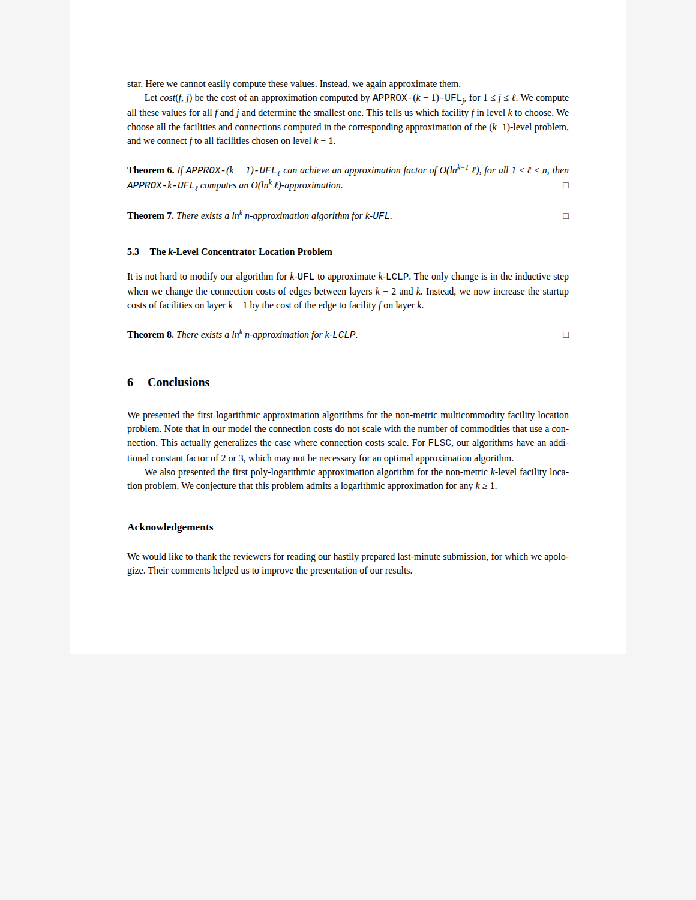star. Here we cannot easily compute these values. Instead, we again approximate them.
Let cost(f, j) be the cost of an approximation computed by APPROX-(k − 1)-UFLj, for 1 ≤ j ≤ ℓ. We compute all these values for all f and j and determine the smallest one. This tells us which facility f in level k to choose. We choose all the facilities and connections computed in the corresponding approximation of the (k−1)-level problem, and we connect f to all facilities chosen on level k − 1.
Theorem 6. If APPROX-(k − 1)-UFLℓ can achieve an approximation factor of O(lnk−1 ℓ), for all 1 ≤ ℓ ≤ n, then APPROX-k-UFLℓ computes an O(lnk ℓ)-approximation.□
Theorem 7. There exists a lnk n-approximation algorithm for k-UFL.□
5.3 The k-Level Concentrator Location Problem
It is not hard to modify our algorithm for k-UFL to approximate k-LCLP. The only change is in the inductive step when we change the connection costs of edges between layers k − 2 and k. Instead, we now increase the startup costs of facilities on layer k − 1 by the cost of the edge to facility f on layer k.
Theorem 8. There exists a lnk n-approximation for k-LCLP.□
6 Conclusions
We presented the first logarithmic approximation algorithms for the non-metric multicommodity facility location problem. Note that in our model the connection costs do not scale with the number of commodities that use a connection. This actually generalizes the case where connection costs scale. For FLSC, our algorithms have an additional constant factor of 2 or 3, which may not be necessary for an optimal approximation algorithm.
We also presented the first poly-logarithmic approximation algorithm for the non-metric k-level facility location problem. We conjecture that this problem admits a logarithmic approximation for any k ≥ 1.
Acknowledgements
We would like to thank the reviewers for reading our hastily prepared last-minute submission, for which we apologize. Their comments helped us to improve the presentation of our results.